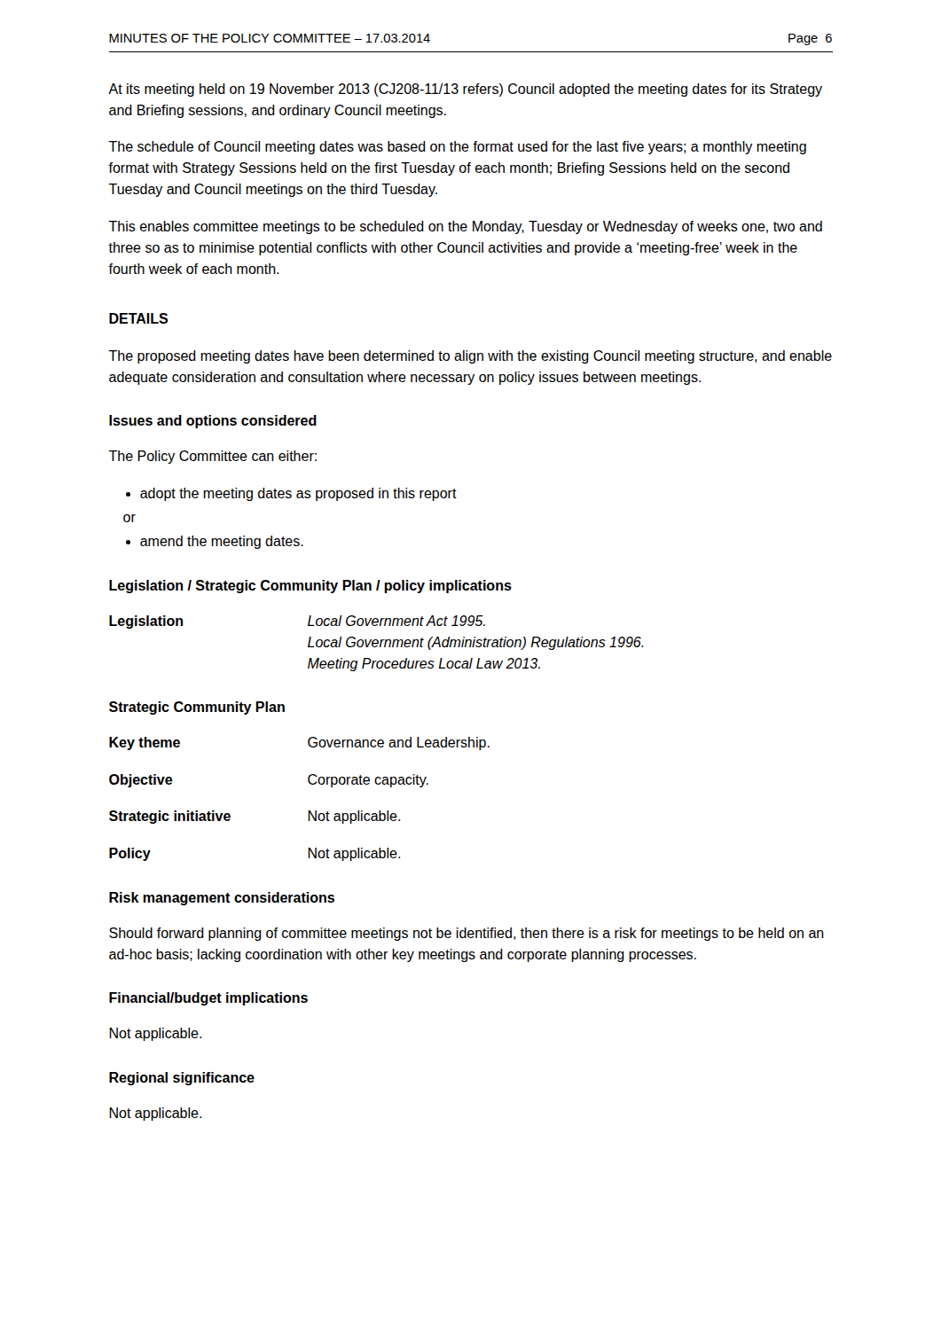MINUTES OF THE POLICY COMMITTEE – 17.03.2014 Page 6
At its meeting held on 19 November 2013 (CJ208-11/13 refers) Council adopted the meeting dates for its Strategy and Briefing sessions, and ordinary Council meetings.
The schedule of Council meeting dates was based on the format used for the last five years; a monthly meeting format with Strategy Sessions held on the first Tuesday of each month; Briefing Sessions held on the second Tuesday and Council meetings on the third Tuesday.
This enables committee meetings to be scheduled on the Monday, Tuesday or Wednesday of weeks one, two and three so as to minimise potential conflicts with other Council activities and provide a ‘meeting-free’ week in the fourth week of each month.
Details
The proposed meeting dates have been determined to align with the existing Council meeting structure, and enable adequate consideration and consultation where necessary on policy issues between meetings.
Issues and options considered
The Policy Committee can either:
adopt the meeting dates as proposed in this report
or
amend the meeting dates.
Legislation / Strategic Community Plan / policy implications
Legislation
Local Government Act 1995. Local Government (Administration) Regulations 1996. Meeting Procedures Local Law 2013.
Strategic Community Plan
Key theme
Governance and Leadership.
Objective
Corporate capacity.
Strategic initiative
Not applicable.
Policy
Not applicable.
Risk management considerations
Should forward planning of committee meetings not be identified, then there is a risk for meetings to be held on an ad-hoc basis; lacking coordination with other key meetings and corporate planning processes.
Financial/budget implications
Not applicable.
Regional significance
Not applicable.